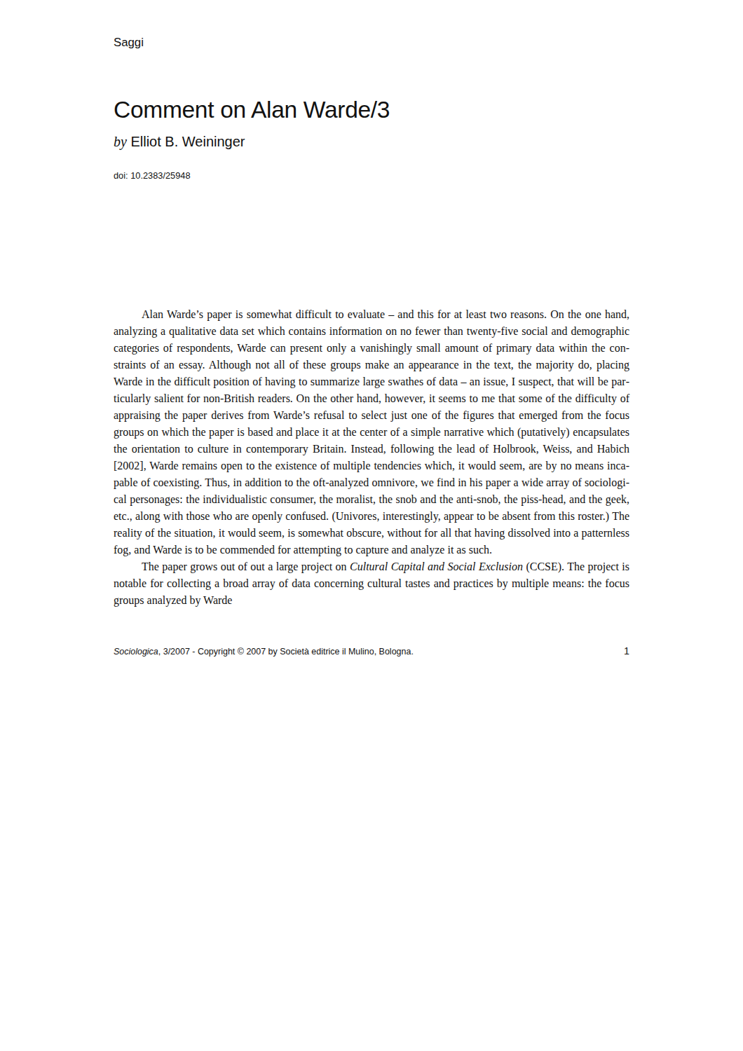Saggi
Comment on Alan Warde/3
by Elliot B. Weininger
doi: 10.2383/25948
Alan Warde’s paper is somewhat difficult to evaluate – and this for at least two reasons. On the one hand, analyzing a qualitative data set which contains information on no fewer than twenty-five social and demographic categories of respondents, Warde can present only a vanishingly small amount of primary data within the constraints of an essay. Although not all of these groups make an appearance in the text, the majority do, placing Warde in the difficult position of having to summarize large swathes of data – an issue, I suspect, that will be particularly salient for non-British readers. On the other hand, however, it seems to me that some of the difficulty of appraising the paper derives from Warde’s refusal to select just one of the figures that emerged from the focus groups on which the paper is based and place it at the center of a simple narrative which (putatively) encapsulates the orientation to culture in contemporary Britain. Instead, following the lead of Holbrook, Weiss, and Habich [2002], Warde remains open to the existence of multiple tendencies which, it would seem, are by no means incapable of coexisting. Thus, in addition to the oft-analyzed omnivore, we find in his paper a wide array of sociological personages: the individualistic consumer, the moralist, the snob and the anti-snob, the piss-head, and the geek, etc., along with those who are openly confused. (Univores, interestingly, appear to be absent from this roster.) The reality of the situation, it would seem, is somewhat obscure, without for all that having dissolved into a patternless fog, and Warde is to be commended for attempting to capture and analyze it as such.
The paper grows out of out a large project on Cultural Capital and Social Exclusion (CCSE). The project is notable for collecting a broad array of data concerning cultural tastes and practices by multiple means: the focus groups analyzed by Warde
Sociologica, 3/2007 - Copyright © 2007 by Società editrice il Mulino, Bologna. 1